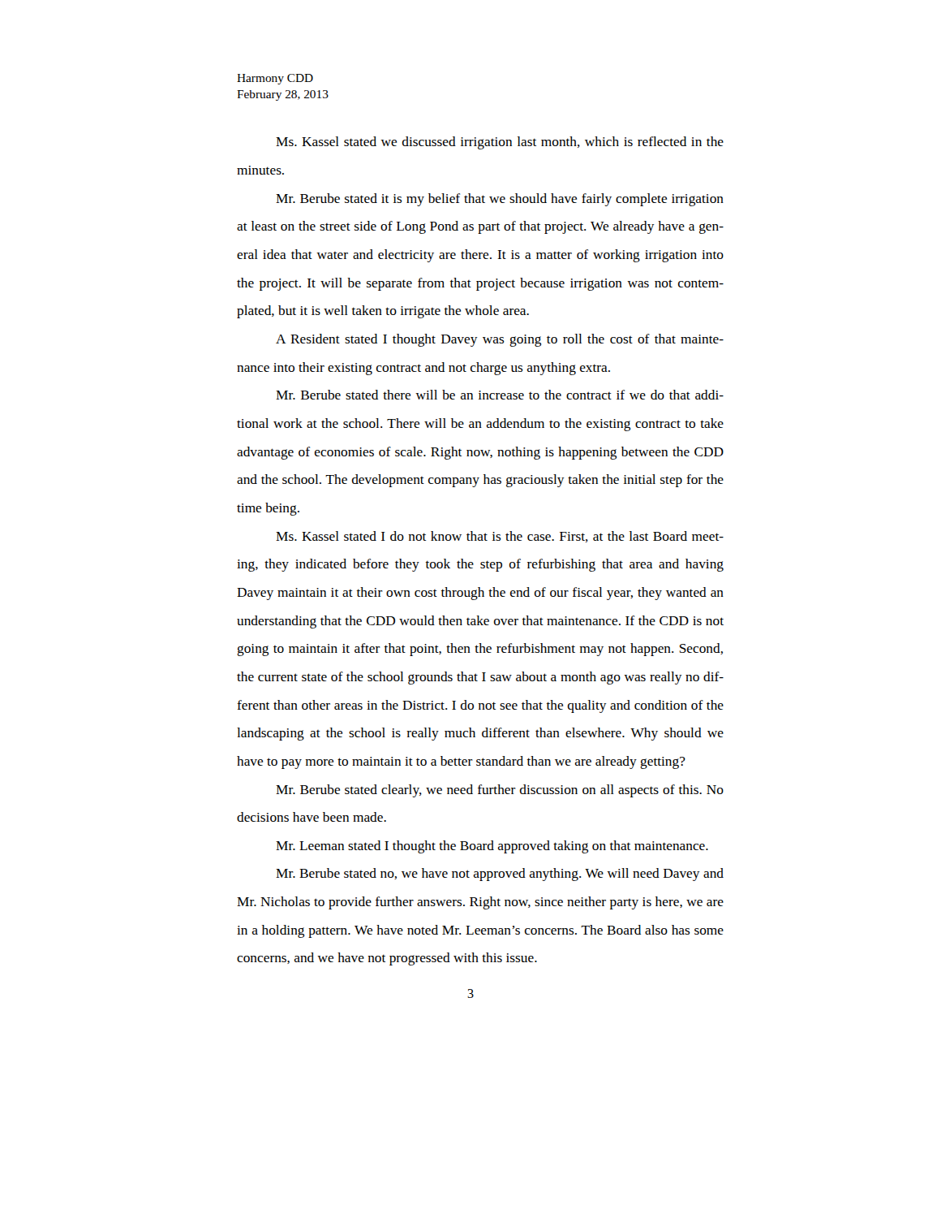Harmony CDD
February 28, 2013
Ms. Kassel stated we discussed irrigation last month, which is reflected in the minutes.
Mr. Berube stated it is my belief that we should have fairly complete irrigation at least on the street side of Long Pond as part of that project. We already have a general idea that water and electricity are there. It is a matter of working irrigation into the project. It will be separate from that project because irrigation was not contemplated, but it is well taken to irrigate the whole area.
A Resident stated I thought Davey was going to roll the cost of that maintenance into their existing contract and not charge us anything extra.
Mr. Berube stated there will be an increase to the contract if we do that additional work at the school. There will be an addendum to the existing contract to take advantage of economies of scale. Right now, nothing is happening between the CDD and the school. The development company has graciously taken the initial step for the time being.
Ms. Kassel stated I do not know that is the case. First, at the last Board meeting, they indicated before they took the step of refurbishing that area and having Davey maintain it at their own cost through the end of our fiscal year, they wanted an understanding that the CDD would then take over that maintenance. If the CDD is not going to maintain it after that point, then the refurbishment may not happen. Second, the current state of the school grounds that I saw about a month ago was really no different than other areas in the District. I do not see that the quality and condition of the landscaping at the school is really much different than elsewhere. Why should we have to pay more to maintain it to a better standard than we are already getting?
Mr. Berube stated clearly, we need further discussion on all aspects of this. No decisions have been made.
Mr. Leeman stated I thought the Board approved taking on that maintenance.
Mr. Berube stated no, we have not approved anything. We will need Davey and Mr. Nicholas to provide further answers. Right now, since neither party is here, we are in a holding pattern. We have noted Mr. Leeman’s concerns. The Board also has some concerns, and we have not progressed with this issue.
3